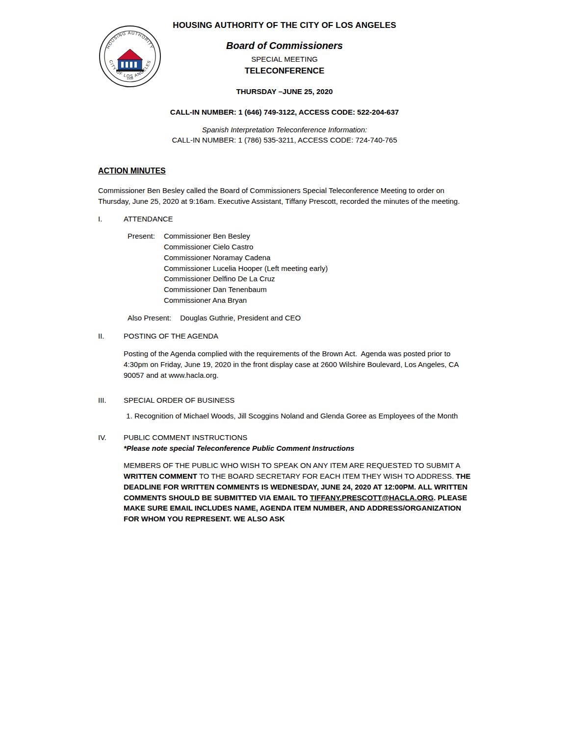HOUSING AUTHORITY CITY OF LOS ANGELES 1938
HOUSING AUTHORITY OF THE CITY OF LOS ANGELES
Board of Commissioners
SPECIAL MEETING
TELECONFERENCE
THURSDAY –JUNE 25, 2020
CALL-IN NUMBER: 1 (646) 749-3122, ACCESS CODE: 522-204-637
Spanish Interpretation Teleconference Information:
CALL-IN NUMBER: 1 (786) 535-3211, ACCESS CODE: 724-740-765
ACTION MINUTES
Commissioner Ben Besley called the Board of Commissioners Special Teleconference Meeting to order on Thursday, June 25, 2020 at 9:16am. Executive Assistant, Tiffany Prescott, recorded the minutes of the meeting.
I.
ATTENDANCE
| Present: | Commissioner Ben Besley Commissioner Cielo Castro Commissioner Noramay Cadena Commissioner Lucelia Hooper (Left meeting early) Commissioner Delfino De La Cruz Commissioner Dan Tenenbaum Commissioner Ana Bryan |
| Also Present: | Douglas Guthrie, President and CEO |
II.
POSTING OF THE AGENDA
Posting of the Agenda complied with the requirements of the Brown Act. Agenda was posted prior to 4:30pm on Friday, June 19, 2020 in the front display case at 2600 Wilshire Boulevard, Los Angeles, CA 90057 and at www.hacla.org.
III.
SPECIAL ORDER OF BUSINESS
Recognition of Michael Woods, Jill Scoggins Noland and Glenda Goree as Employees of the Month
IV.
PUBLIC COMMENT INSTRUCTIONS
*Please note special Teleconference Public Comment Instructions
MEMBERS OF THE PUBLIC WHO WISH TO SPEAK ON ANY ITEM ARE REQUESTED TO SUBMIT A WRITTEN COMMENT TO THE BOARD SECRETARY FOR EACH ITEM THEY WISH TO ADDRESS. THE DEADLINE FOR WRITTEN COMMENTS IS WEDNESDAY, JUNE 24, 2020 AT 12:00PM. ALL WRITTEN COMMENTS SHOULD BE SUBMITTED VIA EMAIL TO TIFFANY.PRESCOTT@HACLA.ORG. PLEASE MAKE SURE EMAIL INCLUDES NAME, AGENDA ITEM NUMBER, AND ADDRESS/ORGANIZATION FOR WHOM YOU REPRESENT. WE ALSO ASK